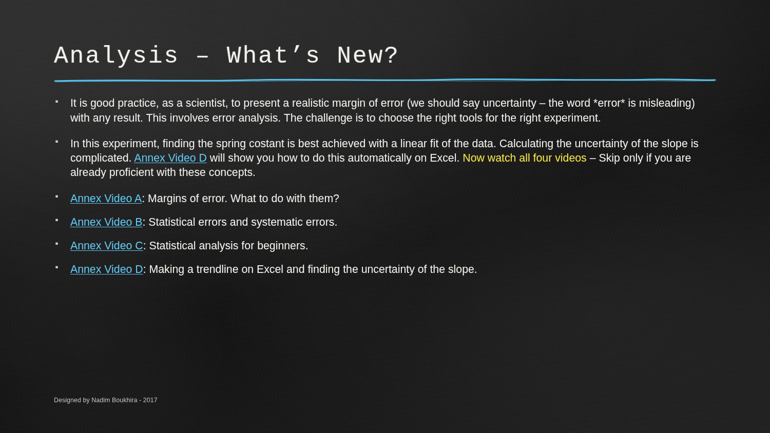Analysis – What’s New?
It is good practice, as a scientist, to present a realistic margin of error (we should say uncertainty – the word *error* is misleading) with any result. This involves error analysis. The challenge is to choose the right tools for the right experiment.
In this experiment, finding the spring costant is best achieved with a linear fit of the data. Calculating the uncertainty of the slope is complicated. Annex Video D will show you how to do this automatically on Excel. Now watch all four videos – Skip only if you are already proficient with these concepts.
Annex Video A: Margins of error. What to do with them?
Annex Video B: Statistical errors and systematic errors.
Annex Video C: Statistical analysis for beginners.
Annex Video D: Making a trendline on Excel and finding the uncertainty of the slope.
Designed by Nadim Boukhira - 2017